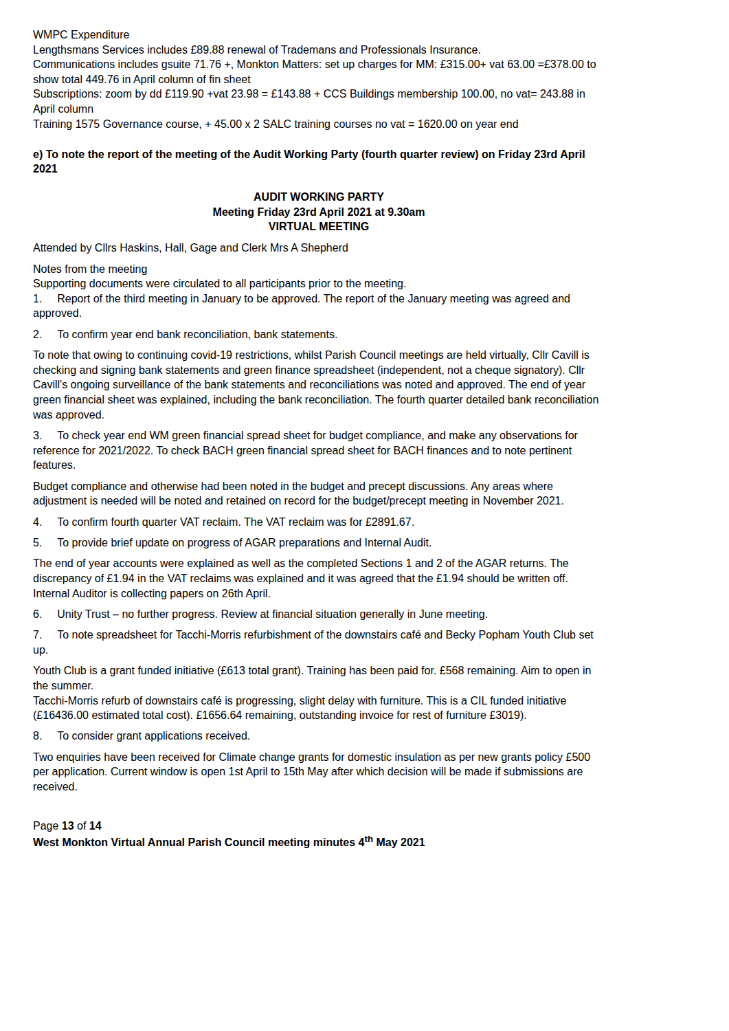WMPC Expenditure
Lengthsmans Services includes £89.88 renewal of Trademans and Professionals Insurance.
Communications includes gsuite 71.76 +, Monkton Matters: set up charges for MM: £315.00+ vat 63.00 =£378.00 to show total 449.76 in April column of fin sheet
Subscriptions: zoom by dd £119.90 +vat 23.98 = £143.88 + CCS Buildings membership 100.00, no vat= 243.88 in April column
Training 1575 Governance course, + 45.00 x 2 SALC training courses no vat = 1620.00 on year end
e) To note the report of the meeting of the Audit Working Party (fourth quarter review) on Friday 23rd April 2021
AUDIT WORKING PARTY
Meeting Friday 23rd April 2021 at 9.30am
VIRTUAL MEETING
Attended by Cllrs Haskins, Hall, Gage and Clerk Mrs A Shepherd
Notes from the meeting
Supporting documents were circulated to all participants prior to the meeting.
1. Report of the third meeting in January to be approved. The report of the January meeting was agreed and approved.
2. To confirm year end bank reconciliation, bank statements.
To note that owing to continuing covid-19 restrictions, whilst Parish Council meetings are held virtually, Cllr Cavill is checking and signing bank statements and green finance spreadsheet (independent, not a cheque signatory). Cllr Cavill's ongoing surveillance of the bank statements and reconciliations was noted and approved. The end of year green financial sheet was explained, including the bank reconciliation. The fourth quarter detailed bank reconciliation was approved.
3. To check year end WM green financial spread sheet for budget compliance, and make any observations for reference for 2021/2022. To check BACH green financial spread sheet for BACH finances and to note pertinent features.
Budget compliance and otherwise had been noted in the budget and precept discussions. Any areas where adjustment is needed will be noted and retained on record for the budget/precept meeting in November 2021.
4. To confirm fourth quarter VAT reclaim. The VAT reclaim was for £2891.67.
5. To provide brief update on progress of AGAR preparations and Internal Audit.
The end of year accounts were explained as well as the completed Sections 1 and 2 of the AGAR returns. The discrepancy of £1.94 in the VAT reclaims was explained and it was agreed that the £1.94 should be written off. Internal Auditor is collecting papers on 26th April.
6. Unity Trust – no further progress. Review at financial situation generally in June meeting.
7. To note spreadsheet for Tacchi-Morris refurbishment of the downstairs café and Becky Popham Youth Club set up.
Youth Club is a grant funded initiative (£613 total grant). Training has been paid for. £568 remaining. Aim to open in the summer.
Tacchi-Morris refurb of downstairs café is progressing, slight delay with furniture. This is a CIL funded initiative (£16436.00 estimated total cost). £1656.64 remaining, outstanding invoice for rest of furniture £3019).
8. To consider grant applications received.
Two enquiries have been received for Climate change grants for domestic insulation as per new grants policy £500 per application. Current window is open 1st April to 15th May after which decision will be made if submissions are received.
Page 13 of 14
West Monkton Virtual Annual Parish Council meeting minutes 4th May 2021